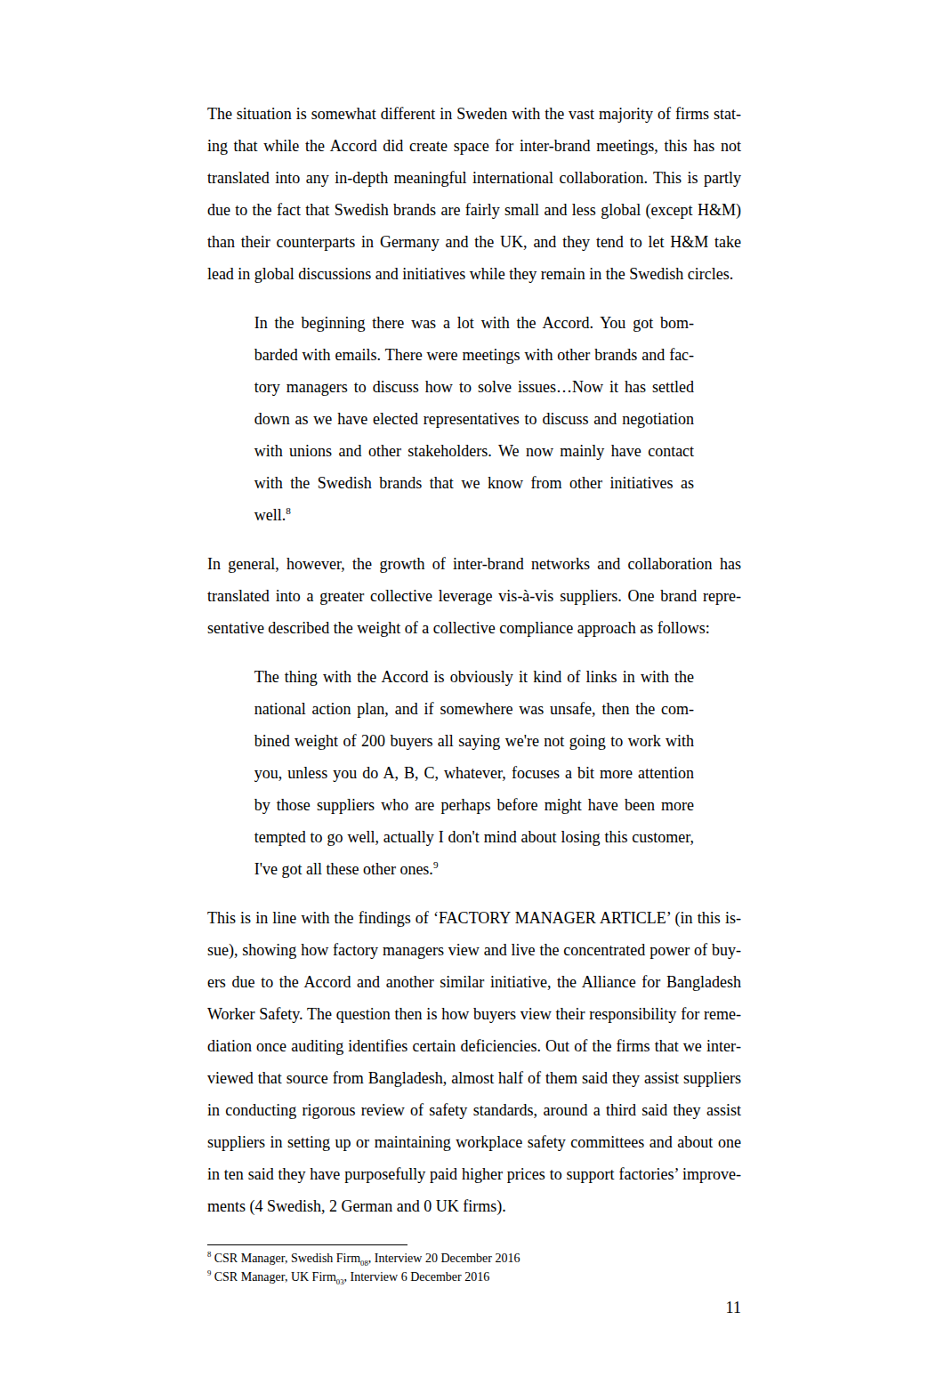The situation is somewhat different in Sweden with the vast majority of firms stating that while the Accord did create space for inter-brand meetings, this has not translated into any in-depth meaningful international collaboration. This is partly due to the fact that Swedish brands are fairly small and less global (except H&M) than their counterparts in Germany and the UK, and they tend to let H&M take lead in global discussions and initiatives while they remain in the Swedish circles.
In the beginning there was a lot with the Accord. You got bombarded with emails. There were meetings with other brands and factory managers to discuss how to solve issues…Now it has settled down as we have elected representatives to discuss and negotiation with unions and other stakeholders. We now mainly have contact with the Swedish brands that we know from other initiatives as well.8
In general, however, the growth of inter-brand networks and collaboration has translated into a greater collective leverage vis-à-vis suppliers. One brand representative described the weight of a collective compliance approach as follows:
The thing with the Accord is obviously it kind of links in with the national action plan, and if somewhere was unsafe, then the combined weight of 200 buyers all saying we're not going to work with you, unless you do A, B, C, whatever, focuses a bit more attention by those suppliers who are perhaps before might have been more tempted to go well, actually I don't mind about losing this customer, I've got all these other ones.9
This is in line with the findings of ‘FACTORY MANAGER ARTICLE’ (in this issue), showing how factory managers view and live the concentrated power of buyers due to the Accord and another similar initiative, the Alliance for Bangladesh Worker Safety. The question then is how buyers view their responsibility for remediation once auditing identifies certain deficiencies. Out of the firms that we interviewed that source from Bangladesh, almost half of them said they assist suppliers in conducting rigorous review of safety standards, around a third said they assist suppliers in setting up or maintaining workplace safety committees and about one in ten said they have purposefully paid higher prices to support factories’ improvements (4 Swedish, 2 German and 0 UK firms).
8 CSR Manager, Swedish Firm08, Interview 20 December 2016
9 CSR Manager, UK Firm03, Interview 6 December 2016
11